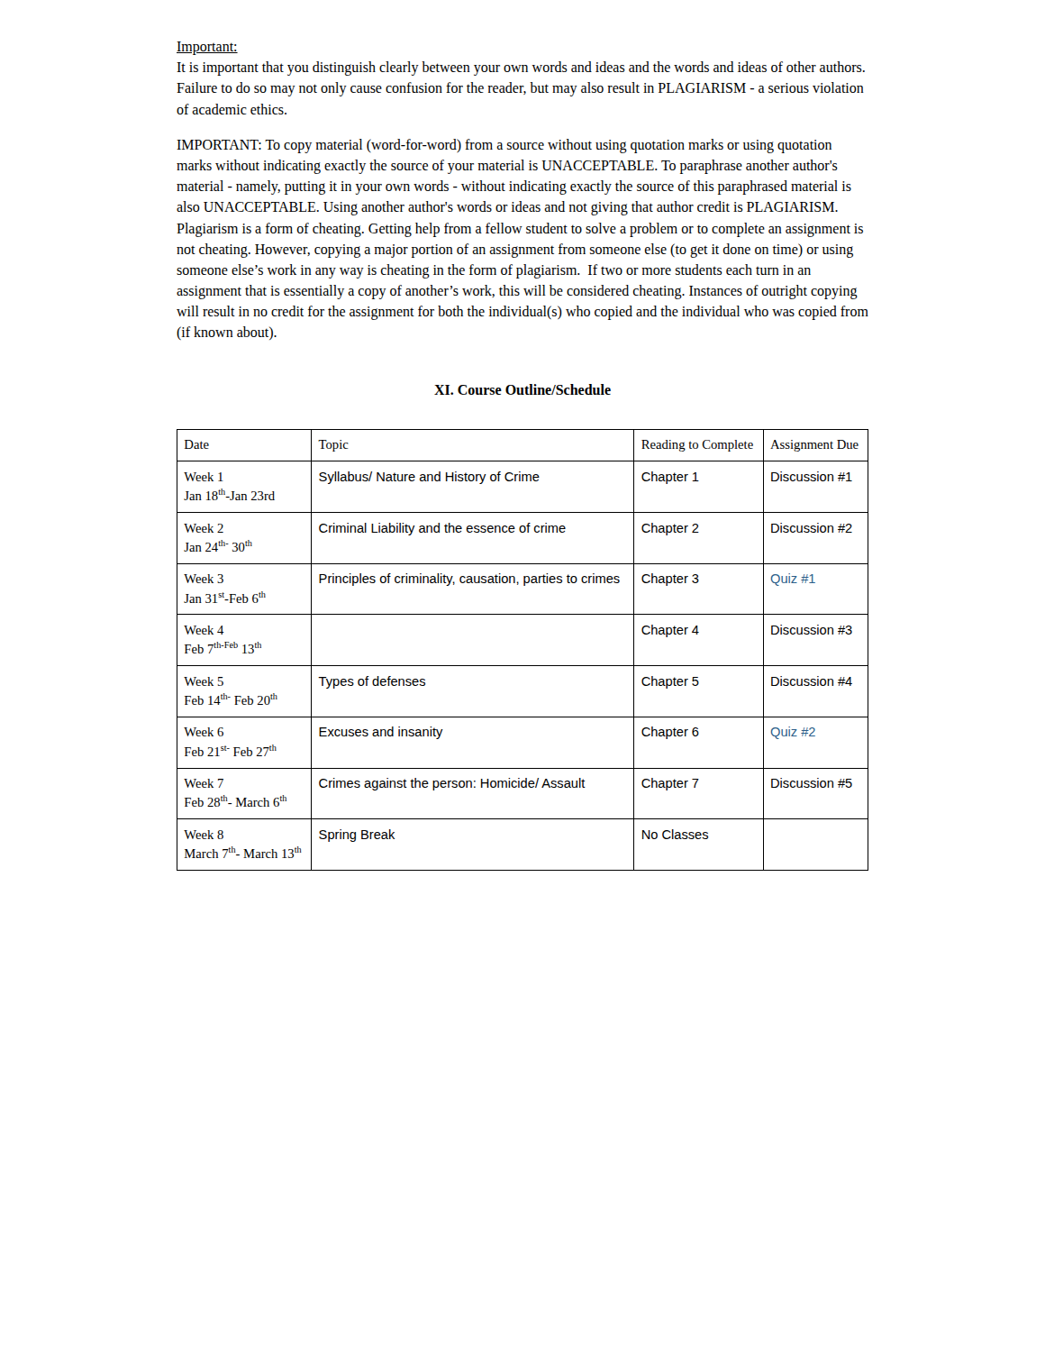Important:
It is important that you distinguish clearly between your own words and ideas and the words and ideas of other authors. Failure to do so may not only cause confusion for the reader, but may also result in PLAGIARISM - a serious violation of academic ethics.
IMPORTANT: To copy material (word-for-word) from a source without using quotation marks or using quotation marks without indicating exactly the source of your material is UNACCEPTABLE. To paraphrase another author's material - namely, putting it in your own words - without indicating exactly the source of this paraphrased material is also UNACCEPTABLE. Using another author's words or ideas and not giving that author credit is PLAGIARISM. Plagiarism is a form of cheating. Getting help from a fellow student to solve a problem or to complete an assignment is not cheating. However, copying a major portion of an assignment from someone else (to get it done on time) or using someone else’s work in any way is cheating in the form of plagiarism. If two or more students each turn in an assignment that is essentially a copy of another’s work, this will be considered cheating. Instances of outright copying will result in no credit for the assignment for both the individual(s) who copied and the individual who was copied from (if known about).
XI. Course Outline/Schedule
| Date | Topic | Reading to Complete | Assignment Due |
| --- | --- | --- | --- |
| Week 1 Jan 18 th -Jan 23rd | Syllabus/ Nature and History of Crime | Chapter 1 | Discussion #1 |
| Week 2 Jan 24 th- 30 th | Criminal Liability and the essence of crime | Chapter 2 | Discussion #2 |
| Week 3 Jan 31 st -Feb 6 th | Principles of criminality, causation, parties to crimes | Chapter 3 | Quiz #1 |
| Week 4 Feb 7 th-Feb 13 th | | Chapter 4 | Discussion #3 |
| Week 5 Feb 14 th- Feb 20 th | Types of defenses | Chapter 5 | Discussion #4 |
| Week 6 Feb 21 st- Feb 27 th | Excuses and insanity | Chapter 6 | Quiz #2 |
| Week 7 Feb 28 th - March 6 th | Crimes against the person: Homicide/ Assault | Chapter 7 | Discussion #5 |
| Week 8 March 7 th - March 13 th | Spring Break | No Classes | |